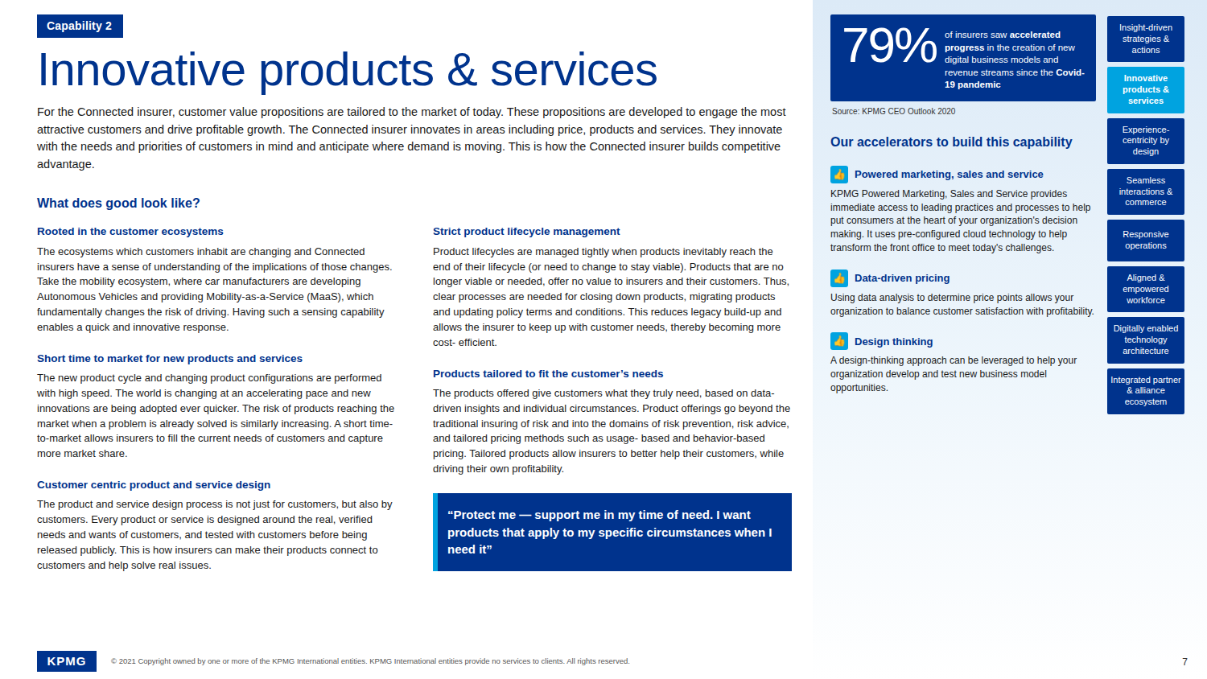Capability 2
Innovative products & services
For the Connected insurer, customer value propositions are tailored to the market of today. These propositions are developed to engage the most attractive customers and drive profitable growth. The Connected insurer innovates in areas including price, products and services. They innovate with the needs and priorities of customers in mind and anticipate where demand is moving. This is how the Connected insurer builds competitive advantage.
What does good look like?
Rooted in the customer ecosystems
The ecosystems which customers inhabit are changing and Connected insurers have a sense of understanding of the implications of those changes. Take the mobility ecosystem, where car manufacturers are developing Autonomous Vehicles and providing Mobility-as-a-Service (MaaS), which fundamentally changes the risk of driving. Having such a sensing capability enables a quick and innovative response.
Short time to market for new products and services
The new product cycle and changing product configurations are performed with high speed. The world is changing at an accelerating pace and new innovations are being adopted ever quicker. The risk of products reaching the market when a problem is already solved is similarly increasing. A short time-to-market allows insurers to fill the current needs of customers and capture more market share.
Customer centric product and service design
The product and service design process is not just for customers, but also by customers. Every product or service is designed around the real, verified needs and wants of customers, and tested with customers before being released publicly. This is how insurers can make their products connect to customers and help solve real issues.
Strict product lifecycle management
Product lifecycles are managed tightly when products inevitably reach the end of their lifecycle (or need to change to stay viable). Products that are no longer viable or needed, offer no value to insurers and their customers. Thus, clear processes are needed for closing down products, migrating products and updating policy terms and conditions. This reduces legacy build-up and allows the insurer to keep up with customer needs, thereby becoming more cost- efficient.
Products tailored to fit the customer’s needs
The products offered give customers what they truly need, based on data-driven insights and individual circumstances. Product offerings go beyond the traditional insuring of risk and into the domains of risk prevention, risk advice, and tailored pricing methods such as usage- based and behavior-based pricing. Tailored products allow insurers to better help their customers, while driving their own profitability.
“Protect me — support me in my time of need. I want products that apply to my specific circumstances when I need it”
KPMG
© 2021 Copyright owned by one or more of the KPMG International entities. KPMG International entities provide no services to clients. All rights reserved.
79%
of insurers saw accelerated progress in the creation of new digital business models and revenue streams since the Covid-19 pandemic
Source: KPMG CEO Outlook 2020
Our accelerators to build this capability
Powered marketing, sales and service
KPMG Powered Marketing, Sales and Service provides immediate access to leading practices and processes to help put consumers at the heart of your organization's decision making. It uses pre-configured cloud technology to help transform the front office to meet today's challenges.
Data-driven pricing
Using data analysis to determine price points allows your organization to balance customer satisfaction with profitability.
Design thinking
A design-thinking approach can be leveraged to help your organization develop and test new business model opportunities.
Insight-driven strategies & actions
Innovative products & services
Experience-centricity by design
Seamless interactions & commerce
Responsive operations
Aligned & empowered workforce
Digitally enabled technology architecture
Integrated partner & alliance ecosystem
7